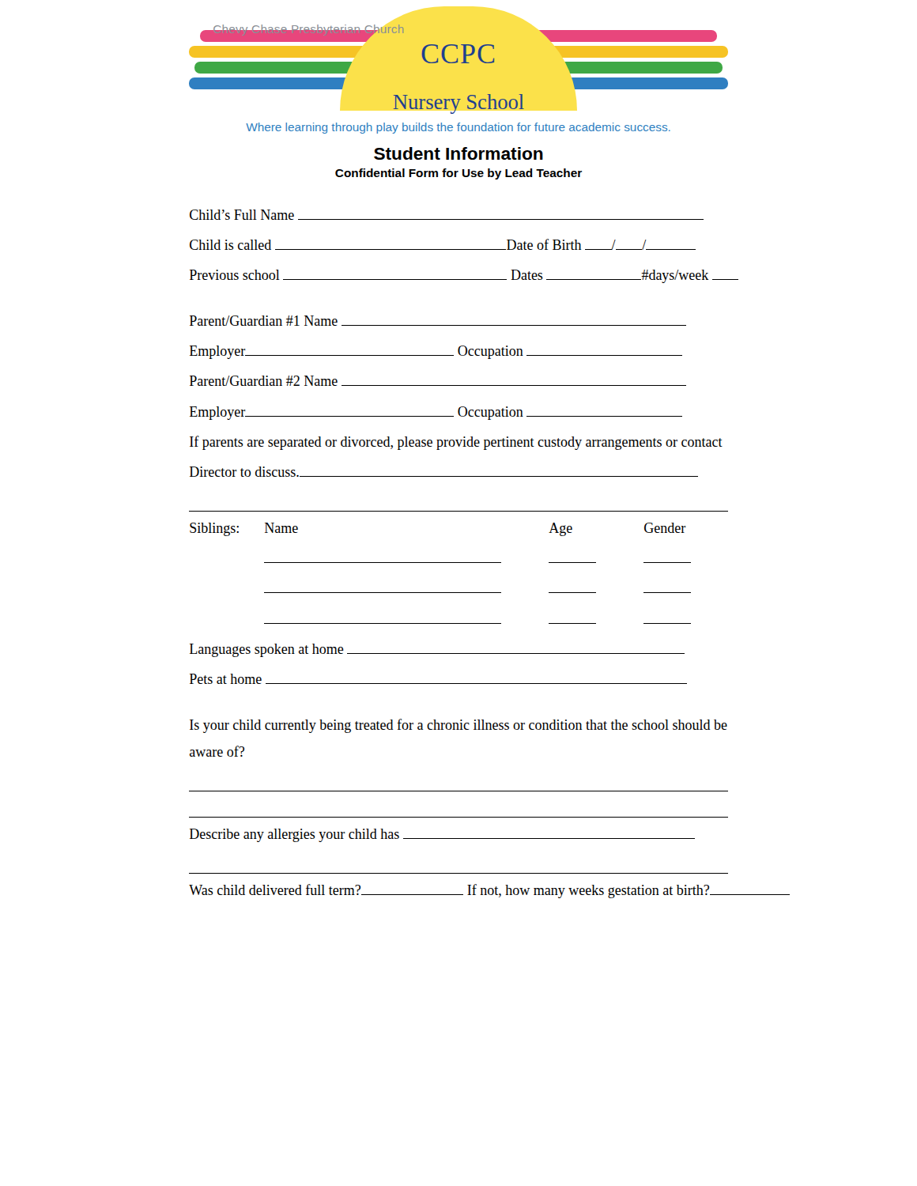Chevy Chase Presbyterian Church
CCPC
Nursery School
Where learning through play builds the foundation for future academic success.
Student Information
Confidential Form for Use by Lead Teacher
Child’s Full Name
Child is called Date of Birth / /
Previous school Dates #days/week
Parent/Guardian #1 Name
Employer Occupation
Parent/Guardian #2 Name
Employer Occupation
If parents are separated or divorced, please provide pertinent custody arrangements or contact
Director to discuss.
| Siblings: | Name | Age | Gender |
Languages spoken at home
Pets at home
Is your child currently being treated for a chronic illness or condition that the school should be aware of?
Describe any allergies your child has
Was child delivered full term? If not, how many weeks gestation at birth?